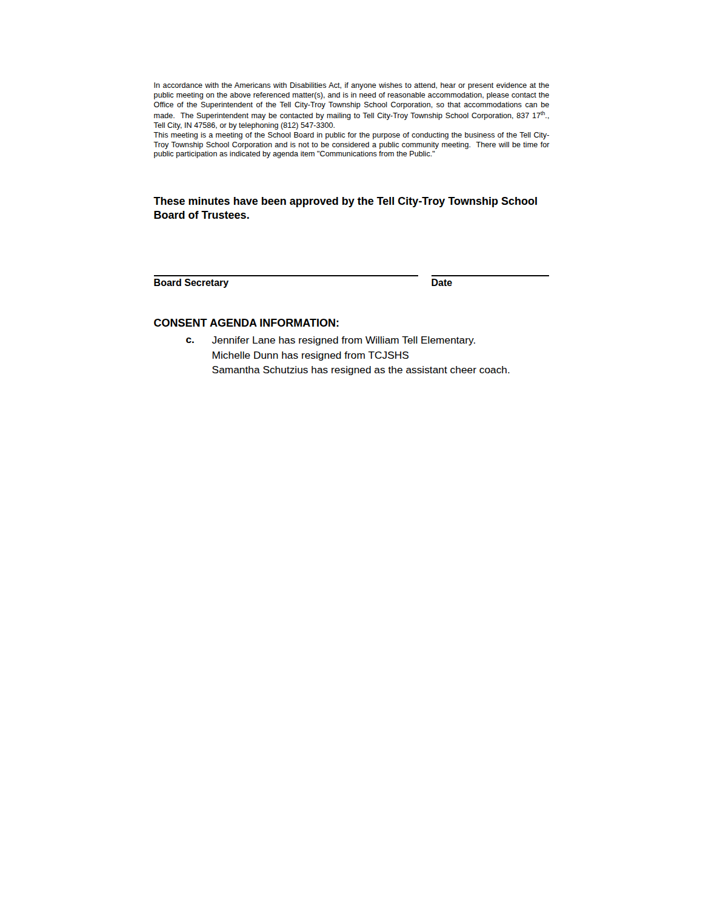In accordance with the Americans with Disabilities Act, if anyone wishes to attend, hear or present evidence at the public meeting on the above referenced matter(s), and is in need of reasonable accommodation, please contact the Office of the Superintendent of the Tell City-Troy Township School Corporation, so that accommodations can be made. The Superintendent may be contacted by mailing to Tell City-Troy Township School Corporation, 837 17th., Tell City, IN 47586, or by telephoning (812) 547-3300.
This meeting is a meeting of the School Board in public for the purpose of conducting the business of the Tell City-Troy Township School Corporation and is not to be considered a public community meeting. There will be time for public participation as indicated by agenda item "Communications from the Public."
These minutes have been approved by the Tell City-Troy Township School Board of Trustees.
Board Secretary Date
CONSENT AGENDA INFORMATION:
c.
Jennifer Lane has resigned from William Tell Elementary.
Michelle Dunn has resigned from TCJSHS
Samantha Schutzius has resigned as the assistant cheer coach.